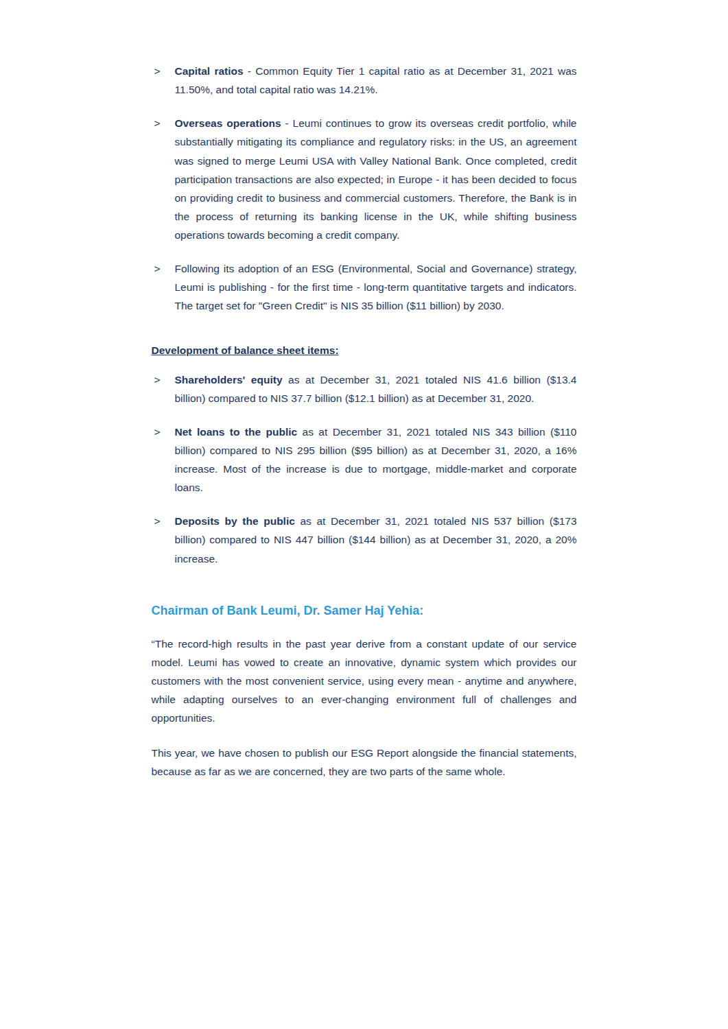Capital ratios - Common Equity Tier 1 capital ratio as at December 31, 2021 was 11.50%, and total capital ratio was 14.21%.
Overseas operations - Leumi continues to grow its overseas credit portfolio, while substantially mitigating its compliance and regulatory risks: in the US, an agreement was signed to merge Leumi USA with Valley National Bank. Once completed, credit participation transactions are also expected; in Europe - it has been decided to focus on providing credit to business and commercial customers. Therefore, the Bank is in the process of returning its banking license in the UK, while shifting business operations towards becoming a credit company.
Following its adoption of an ESG (Environmental, Social and Governance) strategy, Leumi is publishing - for the first time - long-term quantitative targets and indicators. The target set for "Green Credit" is NIS 35 billion ($11 billion) by 2030.
Development of balance sheet items:
Shareholders' equity as at December 31, 2021 totaled NIS 41.6 billion ($13.4 billion) compared to NIS 37.7 billion ($12.1 billion) as at December 31, 2020.
Net loans to the public as at December 31, 2021 totaled NIS 343 billion ($110 billion) compared to NIS 295 billion ($95 billion) as at December 31, 2020, a 16% increase. Most of the increase is due to mortgage, middle-market and corporate loans.
Deposits by the public as at December 31, 2021 totaled NIS 537 billion ($173 billion) compared to NIS 447 billion ($144 billion) as at December 31, 2020, a 20% increase.
Chairman of Bank Leumi, Dr. Samer Haj Yehia:
“The record-high results in the past year derive from a constant update of our service model. Leumi has vowed to create an innovative, dynamic system which provides our customers with the most convenient service, using every mean - anytime and anywhere, while adapting ourselves to an ever-changing environment full of challenges and opportunities.
This year, we have chosen to publish our ESG Report alongside the financial statements, because as far as we are concerned, they are two parts of the same whole.